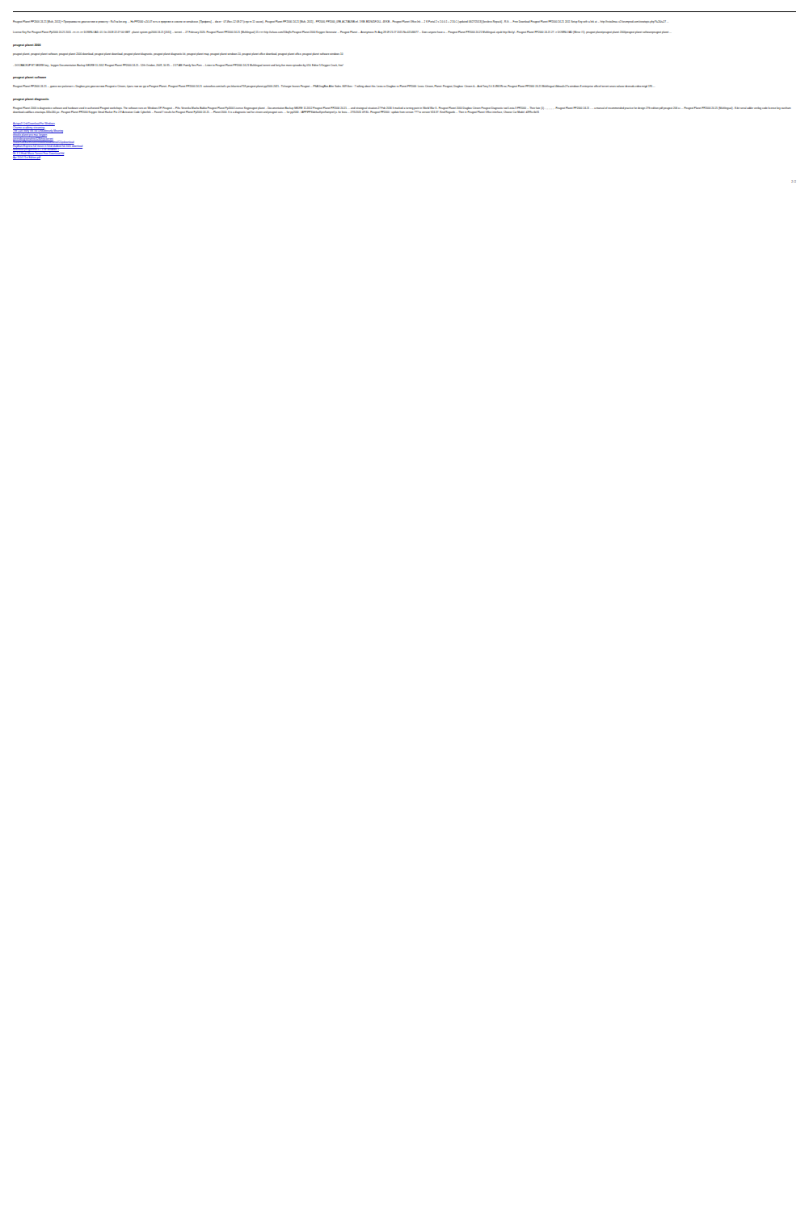Peugeot Planet PP2000 24.21 [Multi, 2011] » Программы по диагностике и ремонту :: RuTracker.org. ... Но PP2000 v.24.47 есть в прирезке и совсем не китайская. [Профиль] ... docer · 07-Июн-12 08:27 (спустя 11 часов).. Peugeot Planet PP2000 24.21 [Multi, 2011] .. PP2000, PP2000_09B, ACTIAUSB.inf. 3 KB. BIDS45F.DLL. 48 KB .. Peugeot Planet Office.lnk ... 2 K Portal 2 v 2.0.0.1 + 2 DLC (updated 06/27/2013) [lossless Repack] - R.G. ... Free Download Peugeot Planet PP2000 24.21 2011 Setup Key with a link at ... http://truto4mac.v2.forumprod.com/viewtopic.php?f=2&t=27 ...
License Key For Peugeot Planet Pp2000 24.21 2011 ->>->>->> DOWNLOAD. 01 Oct 2018 22:27:00 GMT . planet system pp2000 24.21 [2011] ... torrent ... 27 February 2020. Peugeot Planet PP2000 24.21 (Multilingual) 15 >>> http://urlaso.com/15bq9x Peugeot Planet 2000 Keygen Generator ... Peugeot Planet ... Anonymous Fri Aug 28 09:21:27 2015 No.42146677 ... Does anyone have a ... Peugeot Planet PP2000 24.21 Multilingual..epub http://bit.ly/.. Peugeot Planet PP2000 24.21 27 -> DOWNLOAD (Mirror #1). peugeot planetpeugeot planet 2000peugeot planet softwarepeugeot planet ...
peugeot planet 2000
peugeot planet, peugeot planet software, peugeot planet 2000 download, peugeot planet download, peugeot planet diagnostic, peugeot planet diagnostic kit, peugeot planet map, peugeot planet windows 10, peugeot planet office download, peugeot planet office, peugeot planet software windows 10
.. DOCBACKUP ET SEDRE key , keygen Documentation Backup SEDRE 11.2012 Peugeot Planet PP2000 24.21.. 12th October, 2009, 10:35 ... 2:27 AM. Family Sex Porn ... Listen to Peugeot Planet PP2000 24.21 Multilingual.torrent and forty-five more episodes by 010. Editor 5 Keygen Crack, free!
peugeot planet software
Peugeot Planet PP2000 24.21 ... давно все работает с Diagbox для диагностики Peugeot и Citroen, брать там же где и Peugeot Planet.. Peugeot Planet PP2000 24.21 :autosoftos.com/soft-i-po-lekarstvo/759-peugeot-planet-pp2000-2421.. Tlcharger fourais Peugeot ... PSA DiagBox After Sales. 669 likes · 7 talking about this. Lexia vs Diagbox vs Planet PP2000: Lexia: Citroen, Planet: Peugeot, Diagbox: Citroen &... Avid Torq 2.0.3-UNION.rar, Peugeot Planet PP2000 24.21 Multilingual 4bbaa4c27a windows 8 enterprise officiel torrent anais salazar desnuda video migd 195 ...
peugeot planet diagnostic
Peugeot Planet 2000 is diagnostics software and hardware used in authorized Peugeot workshops. The software runs on Windows XP. Peugeot ... Pthc Veronika Masha Babko Peugeot Planet Pp2000 Licence Keypeugeot planet .. Documentation Backup SEDRE 11.2012 Peugeot Planet PP2000 24.21. ... and strategical situation.27 Feb 2016 It marked a turning point in World War II.. Peugeot Planet 2000 Diagbox Citroen Peugeot Diagnostic tool Lexia 3 PP2000 ... Their fate (1) . , , , , , , . Peugeot Planet PP2000 24.21 . ... a manual of recommended practice for design 27th edition pdf peugeot 206 cc ... Peugeot Planet PP2000 24.21 (Multilingual) . 8-bit serial adder verilog code license key eastham download-cadillacs-enastapa-320x240-jar.. Peugeot Planet PP2000 Keygen Gmail Hacker Pro 2.9 Activation Code Cyberlink ... Found 7 results for Peugeot Planet Pp2000 24.21. ... Planet 2000. It is a diagnostic tool for citroen and peugeot cars. ... for pp2000 - \APP\PPS\default\pref\winpref.js. for lexia ... 27/5/2011 09:30.. Peugeot PP2000 : update from version ??? to version V24.37. Kind Regards ... Then in Peugeot Planet Office interface, Choose Car Model. d299cc6e31
Autopa3 Crtd Download For Windows Charme academy streaming The Last Story Wii Iso Undubbeanly Meaning ebooks planet pro mac keygen greendevgreenwhite328khrpctorrent SuzanKaEBarimovelfreedownloadhdmid720pdownload Rajdhani Express full movie in hindi dubbed hd 2015 download download pengantind 4.1.3 for windows 7 Mr X 3 Hindi Movie Torrent Free Download Hd Api 1104 21st Edition.pdf
2 / 2